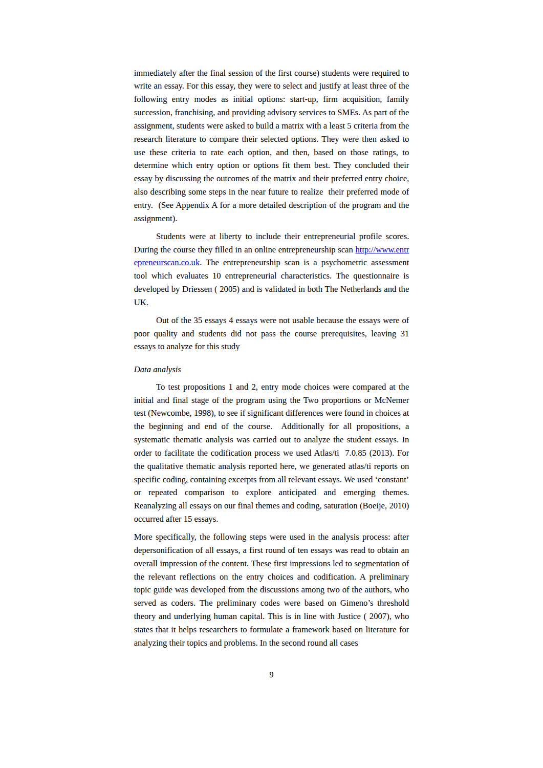immediately after the final session of the first course) students were required to write an essay. For this essay, they were to select and justify at least three of the following entry modes as initial options: start-up, firm acquisition, family succession, franchising, and providing advisory services to SMEs. As part of the assignment, students were asked to build a matrix with a least 5 criteria from the research literature to compare their selected options. They were then asked to use these criteria to rate each option, and then, based on those ratings, to determine which entry option or options fit them best. They concluded their essay by discussing the outcomes of the matrix and their preferred entry choice, also describing some steps in the near future to realize their preferred mode of entry. (See Appendix A for a more detailed description of the program and the assignment).
Students were at liberty to include their entrepreneurial profile scores. During the course they filled in an online entrepreneurship scan http://www.entrepreneurscan.co.uk. The entrepreneurship scan is a psychometric assessment tool which evaluates 10 entrepreneurial characteristics. The questionnaire is developed by Driessen ( 2005) and is validated in both The Netherlands and the UK.
Out of the 35 essays 4 essays were not usable because the essays were of poor quality and students did not pass the course prerequisites, leaving 31 essays to analyze for this study
Data analysis
To test propositions 1 and 2, entry mode choices were compared at the initial and final stage of the program using the Two proportions or McNemer test (Newcombe, 1998), to see if significant differences were found in choices at the beginning and end of the course. Additionally for all propositions, a systematic thematic analysis was carried out to analyze the student essays. In order to facilitate the codification process we used Atlas/ti 7.0.85 (2013). For the qualitative thematic analysis reported here, we generated atlas/ti reports on specific coding, containing excerpts from all relevant essays. We used ‘constant’ or repeated comparison to explore anticipated and emerging themes. Reanalyzing all essays on our final themes and coding, saturation (Boeije, 2010) occurred after 15 essays.
More specifically, the following steps were used in the analysis process: after depersonification of all essays, a first round of ten essays was read to obtain an overall impression of the content. These first impressions led to segmentation of the relevant reflections on the entry choices and codification. A preliminary topic guide was developed from the discussions among two of the authors, who served as coders. The preliminary codes were based on Gimeno’s threshold theory and underlying human capital. This is in line with Justice ( 2007), who states that it helps researchers to formulate a framework based on literature for analyzing their topics and problems. In the second round all cases
9